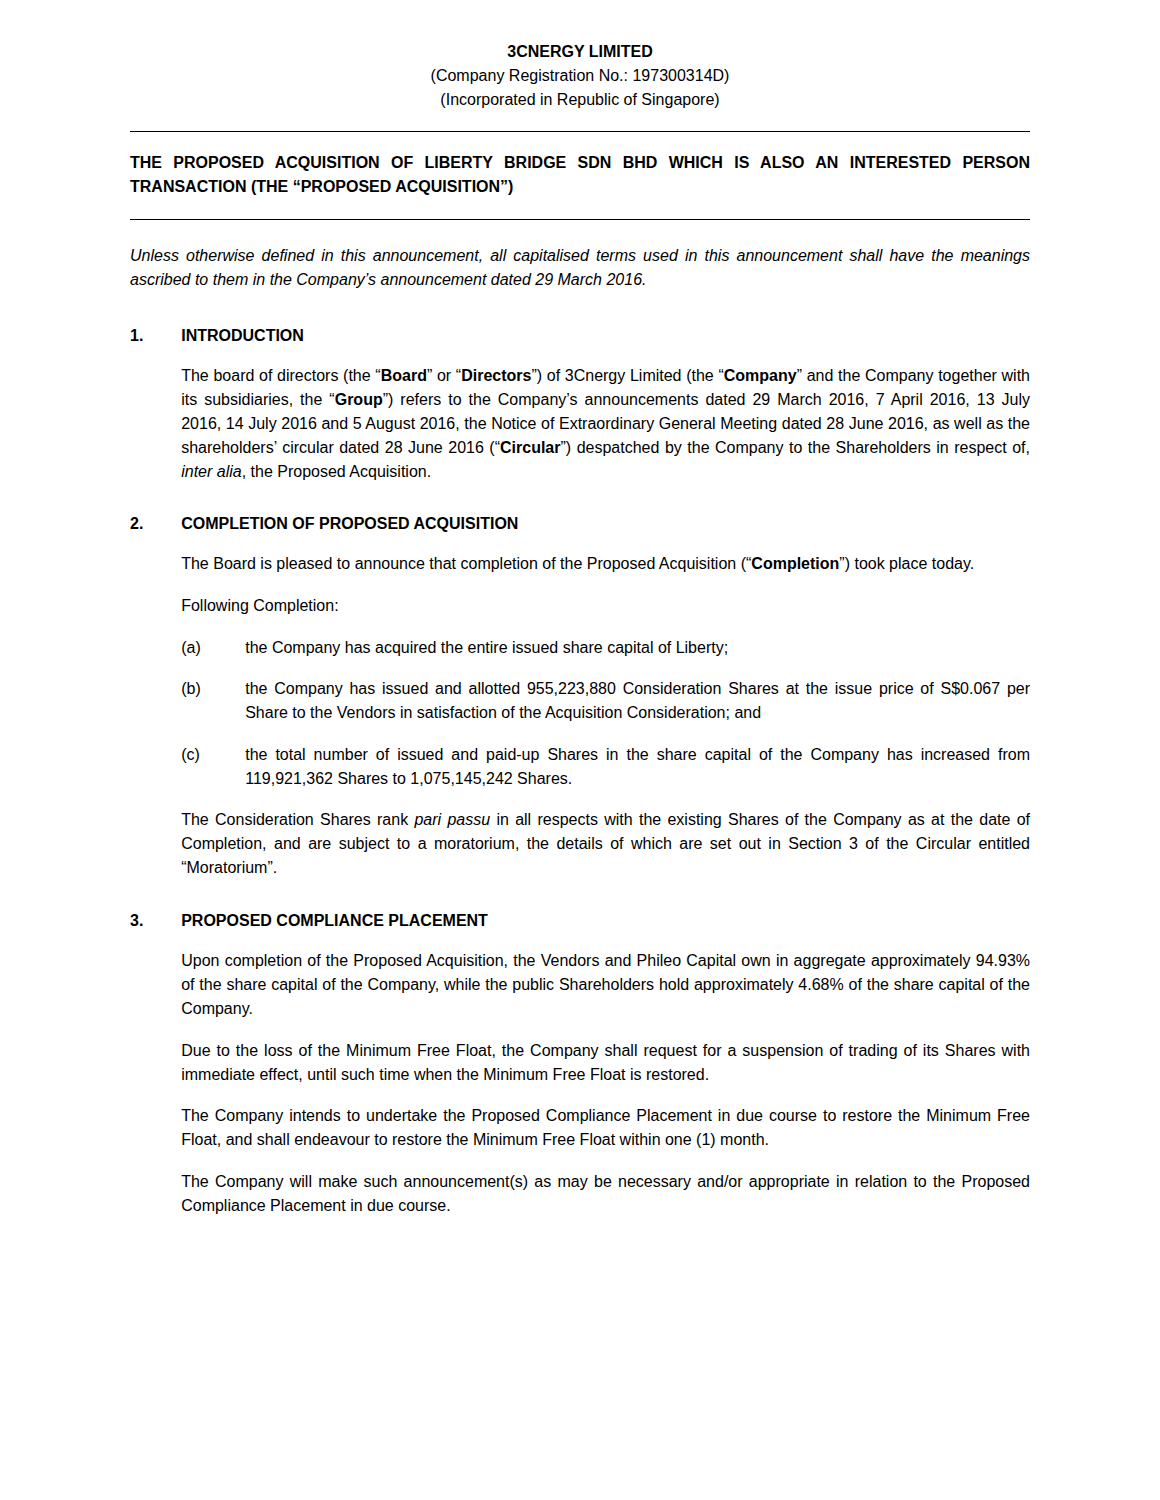3CNERGY LIMITED
(Company Registration No.: 197300314D)
(Incorporated in Republic of Singapore)
The proposed acquisition of Liberty Bridge Sdn Bhd which is also an interested person transaction (the “Proposed Acquisition”)
Unless otherwise defined in this announcement, all capitalised terms used in this announcement shall have the meanings ascribed to them in the Company’s announcement dated 29 March 2016.
1. Introduction
The board of directors (the “Board” or “Directors”) of 3Cnergy Limited (the “Company” and the Company together with its subsidiaries, the “Group”) refers to the Company’s announcements dated 29 March 2016, 7 April 2016, 13 July 2016, 14 July 2016 and 5 August 2016, the Notice of Extraordinary General Meeting dated 28 June 2016, as well as the shareholders’ circular dated 28 June 2016 (“Circular”) despatched by the Company to the Shareholders in respect of, inter alia, the Proposed Acquisition.
2. Completion of Proposed Acquisition
The Board is pleased to announce that completion of the Proposed Acquisition (“Completion”) took place today.
Following Completion:
(a) the Company has acquired the entire issued share capital of Liberty;
(b) the Company has issued and allotted 955,223,880 Consideration Shares at the issue price of S$0.067 per Share to the Vendors in satisfaction of the Acquisition Consideration; and
(c) the total number of issued and paid-up Shares in the share capital of the Company has increased from 119,921,362 Shares to 1,075,145,242 Shares.
The Consideration Shares rank pari passu in all respects with the existing Shares of the Company as at the date of Completion, and are subject to a moratorium, the details of which are set out in Section 3 of the Circular entitled “Moratorium”.
3. Proposed Compliance Placement
Upon completion of the Proposed Acquisition, the Vendors and Phileo Capital own in aggregate approximately 94.93% of the share capital of the Company, while the public Shareholders hold approximately 4.68% of the share capital of the Company.
Due to the loss of the Minimum Free Float, the Company shall request for a suspension of trading of its Shares with immediate effect, until such time when the Minimum Free Float is restored.
The Company intends to undertake the Proposed Compliance Placement in due course to restore the Minimum Free Float, and shall endeavour to restore the Minimum Free Float within one (1) month.
The Company will make such announcement(s) as may be necessary and/or appropriate in relation to the Proposed Compliance Placement in due course.